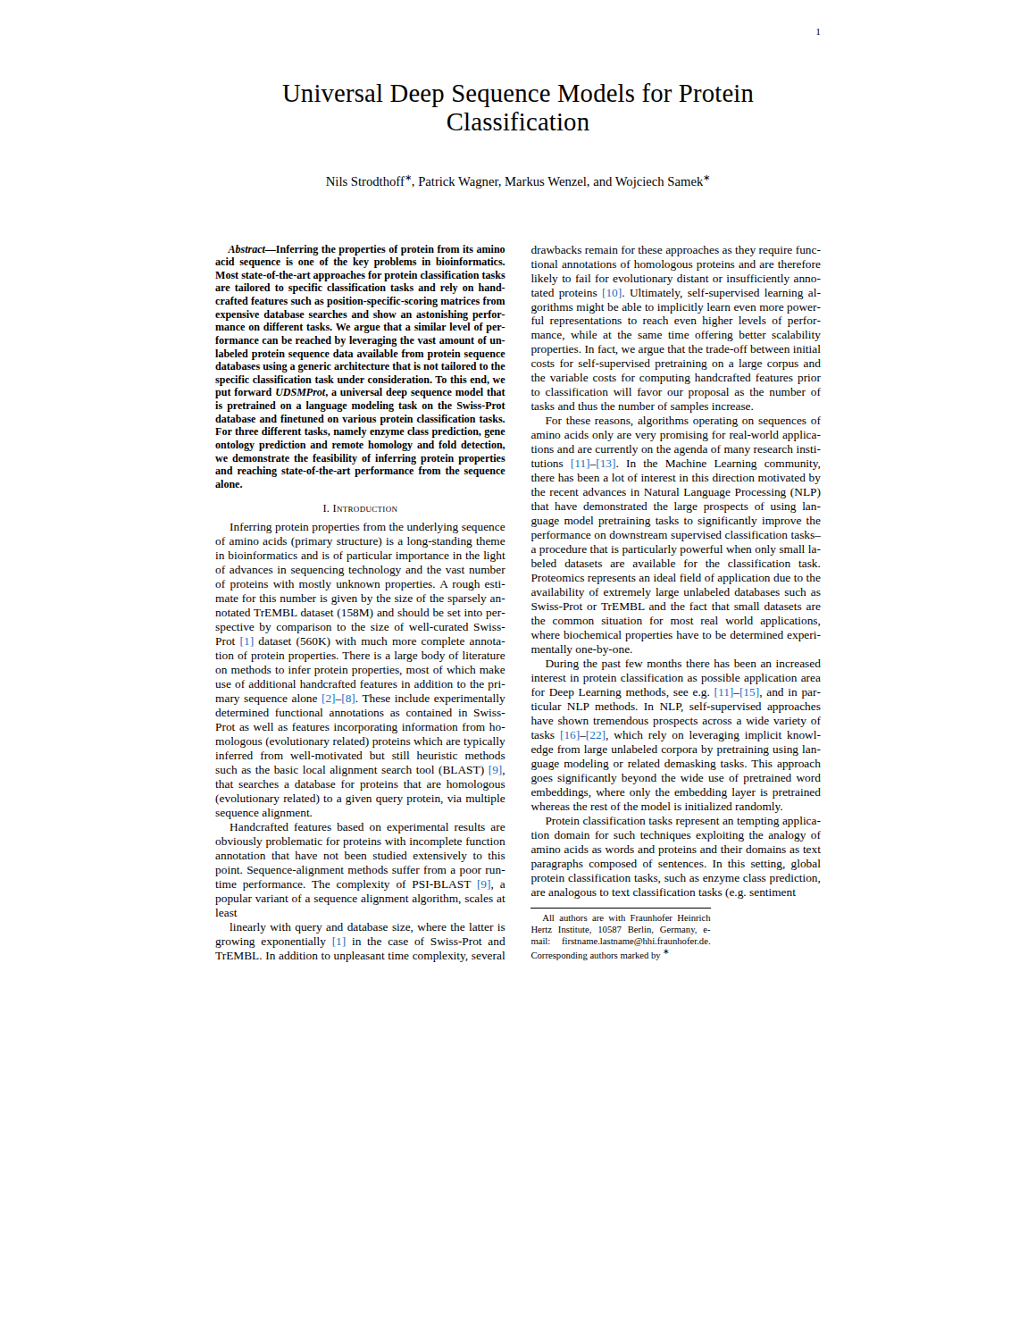1
Universal Deep Sequence Models for Protein
Classification
Nils Strodthoff∗, Patrick Wagner, Markus Wenzel, and Wojciech Samek∗
Abstract—Inferring the properties of protein from its amino acid sequence is one of the key problems in bioinformatics. Most state-of-the-art approaches for protein classification tasks are tailored to specific classification tasks and rely on handcrafted features such as position-specific-scoring matrices from expensive database searches and show an astonishing performance on different tasks. We argue that a similar level of performance can be reached by leveraging the vast amount of unlabeled protein sequence data available from protein sequence databases using a generic architecture that is not tailored to the specific classification task under consideration. To this end, we put forward UDSMProt, a universal deep sequence model that is pretrained on a language modeling task on the Swiss-Prot database and finetuned on various protein classification tasks. For three different tasks, namely enzyme class prediction, gene ontology prediction and remote homology and fold detection, we demonstrate the feasibility of inferring protein properties and reaching state-of-the-art performance from the sequence alone.
I. Introduction
Inferring protein properties from the underlying sequence of amino acids (primary structure) is a long-standing theme in bioinformatics and is of particular importance in the light of advances in sequencing technology and the vast number of proteins with mostly unknown properties. A rough estimate for this number is given by the size of the sparsely annotated TrEMBL dataset (158M) and should be set into perspective by comparison to the size of well-curated Swiss-Prot [1] dataset (560K) with much more complete annotation of protein properties. There is a large body of literature on methods to infer protein properties, most of which make use of additional handcrafted features in addition to the primary sequence alone [2]–[8]. These include experimentally determined functional annotations as contained in Swiss-Prot as well as features incorporating information from homologous (evolutionary related) proteins which are typically inferred from well-motivated but still heuristic methods such as the basic local alignment search tool (BLAST) [9], that searches a database for proteins that are homologous (evolutionary related) to a given query protein, via multiple sequence alignment.
Handcrafted features based on experimental results are obviously problematic for proteins with incomplete function annotation that have not been studied extensively to this point. Sequence-alignment methods suffer from a poor runtime performance. The complexity of PSI-BLAST [9], a popular variant of a sequence alignment algorithm, scales at least
linearly with query and database size, where the latter is growing exponentially [1] in the case of Swiss-Prot and TrEMBL. In addition to unpleasant time complexity, several drawbacks remain for these approaches as they require functional annotations of homologous proteins and are therefore likely to fail for evolutionary distant or insufficiently annotated proteins [10]. Ultimately, self-supervised learning algorithms might be able to implicitly learn even more powerful representations to reach even higher levels of performance, while at the same time offering better scalability properties. In fact, we argue that the trade-off between initial costs for self-supervised pretraining on a large corpus and the variable costs for computing handcrafted features prior to classification will favor our proposal as the number of tasks and thus the number of samples increase.
For these reasons, algorithms operating on sequences of amino acids only are very promising for real-world applications and are currently on the agenda of many research institutions [11]–[13]. In the Machine Learning community, there has been a lot of interest in this direction motivated by the recent advances in Natural Language Processing (NLP) that have demonstrated the large prospects of using language model pretraining tasks to significantly improve the performance on downstream supervised classification tasks– a procedure that is particularly powerful when only small labeled datasets are available for the classification task. Proteomics represents an ideal field of application due to the availability of extremely large unlabeled databases such as Swiss-Prot or TrEMBL and the fact that small datasets are the common situation for most real world applications, where biochemical properties have to be determined experimentally one-by-one.
During the past few months there has been an increased interest in protein classification as possible application area for Deep Learning methods, see e.g. [11]–[15], and in particular NLP methods. In NLP, self-supervised approaches have shown tremendous prospects across a wide variety of tasks [16]–[22], which rely on leveraging implicit knowledge from large unlabeled corpora by pretraining using language modeling or related demasking tasks. This approach goes significantly beyond the wide use of pretrained word embeddings, where only the embedding layer is pretrained whereas the rest of the model is initialized randomly.
Protein classification tasks represent an tempting application domain for such techniques exploiting the analogy of amino acids as words and proteins and their domains as text paragraphs composed of sentences. In this setting, global protein classification tasks, such as enzyme class prediction, are analogous to text classification tasks (e.g. sentiment
All authors are with Fraunhofer Heinrich Hertz Institute, 10587 Berlin, Germany, e-mail: firstname.lastname@hhi.fraunhofer.de. Corresponding authors marked by ∗